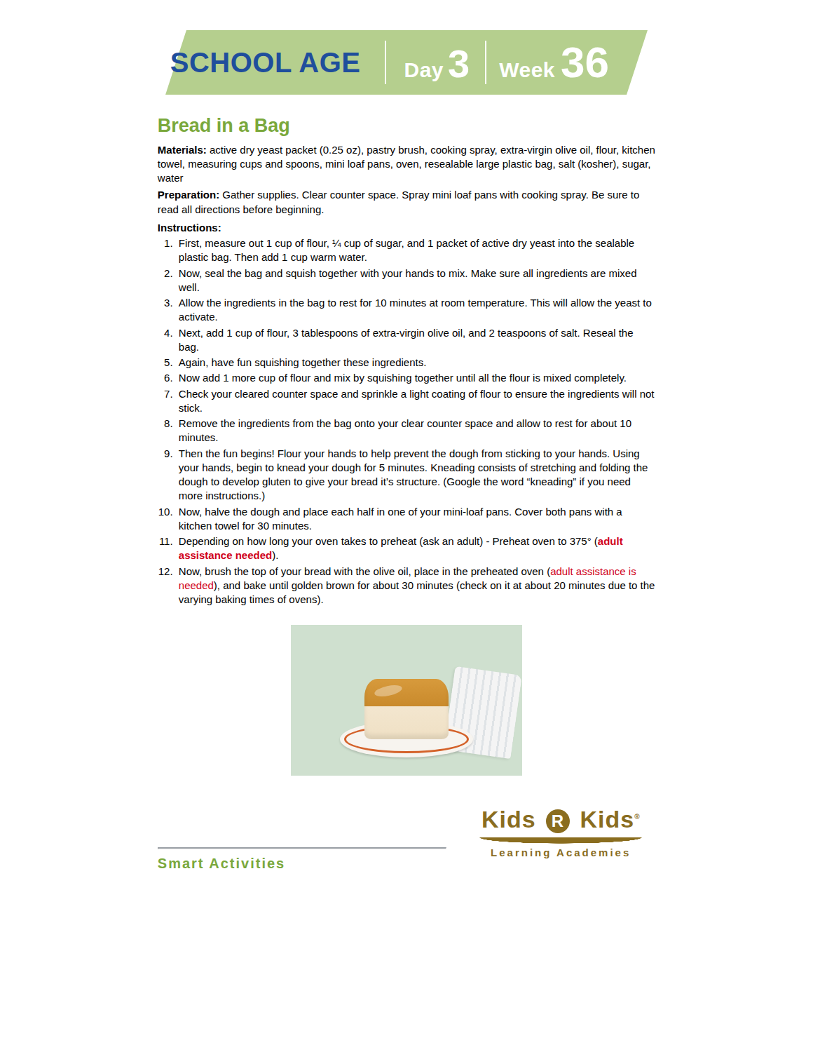SCHOOL AGE
Day 3 Week 36
Bread in a Bag
Materials: active dry yeast packet (0.25 oz), pastry brush, cooking spray, extra-virgin olive oil, flour, kitchen towel, measuring cups and spoons, mini loaf pans, oven, resealable large plastic bag, salt (kosher), sugar, water
Preparation: Gather supplies. Clear counter space. Spray mini loaf pans with cooking spray. Be sure to read all directions before beginning.
Instructions:
First, measure out 1 cup of flour, ¼ cup of sugar, and 1 packet of active dry yeast into the sealable plastic bag. Then add 1 cup warm water.
Now, seal the bag and squish together with your hands to mix. Make sure all ingredients are mixed well.
Allow the ingredients in the bag to rest for 10 minutes at room temperature. This will allow the yeast to activate.
Next, add 1 cup of flour, 3 tablespoons of extra-virgin olive oil, and 2 teaspoons of salt. Reseal the bag.
Again, have fun squishing together these ingredients.
Now add 1 more cup of flour and mix by squishing together until all the flour is mixed completely.
Check your cleared counter space and sprinkle a light coating of flour to ensure the ingredients will not stick.
Remove the ingredients from the bag onto your clear counter space and allow to rest for about 10 minutes.
Then the fun begins! Flour your hands to help prevent the dough from sticking to your hands. Using your hands, begin to knead your dough for 5 minutes. Kneading consists of stretching and folding the dough to develop gluten to give your bread it’s structure. (Google the word “kneading” if you need more instructions.)
Now, halve the dough and place each half in one of your mini-loaf pans. Cover both pans with a kitchen towel for 30 minutes.
Depending on how long your oven takes to preheat (ask an adult) - Preheat oven to 375° (adult assistance needed).
Now, brush the top of your bread with the olive oil, place in the preheated oven (adult assistance is needed), and bake until golden brown for about 30 minutes (check on it at about 20 minutes due to the varying baking times of ovens).
Smart Activities
Kids R Kids®
Learning Academies